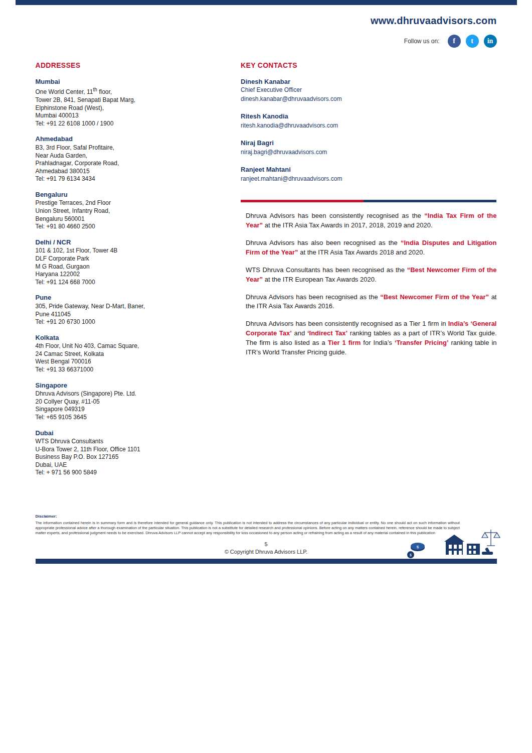www.dhruvaadvisors.com
Follow us on: f t in
ADDRESSES
Mumbai
One World Center, 11th floor,
Tower 2B, 841, Senapati Bapat Marg,
Elphinstone Road (West),
Mumbai 400013
Tel: +91 22 6108 1000 / 1900
Ahmedabad
B3, 3rd Floor, Safal Profitaire,
Near Auda Garden,
Prahladnagar, Corporate Road,
Ahmedabad 380015
Tel: +91 79 6134 3434
Bengaluru
Prestige Terraces, 2nd Floor
Union Street, Infantry Road,
Bengaluru 560001
Tel: +91 80 4660 2500
Delhi / NCR
101 & 102, 1st Floor, Tower 4B
DLF Corporate Park
M G Road, Gurgaon
Haryana 122002
Tel: +91 124 668 7000
Pune
305, Pride Gateway, Near D-Mart, Baner,
Pune 411045
Tel: +91 20 6730 1000
Kolkata
4th Floor, Unit No 403, Camac Square,
24 Camac Street, Kolkata
West Bengal 700016
Tel: +91 33 66371000
Singapore
Dhruva Advisors (Singapore) Pte. Ltd.
20 Collyer Quay, #11-05
Singapore 049319
Tel: +65 9105 3645
Dubai
WTS Dhruva Consultants
U-Bora Tower 2, 11th Floor, Office 1101
Business Bay P.O. Box 127165
Dubai, UAE
Tel: + 971 56 900 5849
KEY CONTACTS
Dinesh Kanabar
Chief Executive Officer
dinesh.kanabar@dhruvaadvisors.com
Ritesh Kanodia
ritesh.kanodia@dhruvaadvisors.com
Niraj Bagri
niraj.bagri@dhruvaadvisors.com
Ranjeet Mahtani
ranjeet.mahtani@dhruvaadvisors.com
Dhruva Advisors has been consistently recognised as the “India Tax Firm of the Year” at the ITR Asia Tax Awards in 2017, 2018, 2019 and 2020.
Dhruva Advisors has also been recognised as the “India Disputes and Litigation Firm of the Year” at the ITR Asia Tax Awards 2018 and 2020.
WTS Dhruva Consultants has been recognised as the “Best Newcomer Firm of the Year” at the ITR European Tax Awards 2020.
Dhruva Advisors has been recognised as the “Best Newcomer Firm of the Year” at the ITR Asia Tax Awards 2016.
Dhruva Advisors has been consistently recognised as a Tier 1 firm in India’s ‘General Corporate Tax’ and ‘Indirect Tax’ ranking tables as a part of ITR’s World Tax guide. The firm is also listed as a Tier 1 firm for India’s ‘Transfer Pricing’ ranking table in ITR’s World Transfer Pricing guide.
Disclaimer:
The information contained herein is in summary form and is therefore intended for general guidance only. This publication is not intended to address the circumstances of any particular individual or entity. No one should act on such information without appropriate professional advice after a thorough examination of the particular situation. This publication is not a substitute for detailed research and professional opinions. Before acting on any matters contained herein, reference should be made to subject matter experts, and professional judgment needs to be exercised. Dhruva Advisors LLP cannot accept any responsibility for loss occasioned to any person acting or refraining from acting as a result of any material contained in this publication
5
© Copyright Dhruva Advisors LLP.
$ $